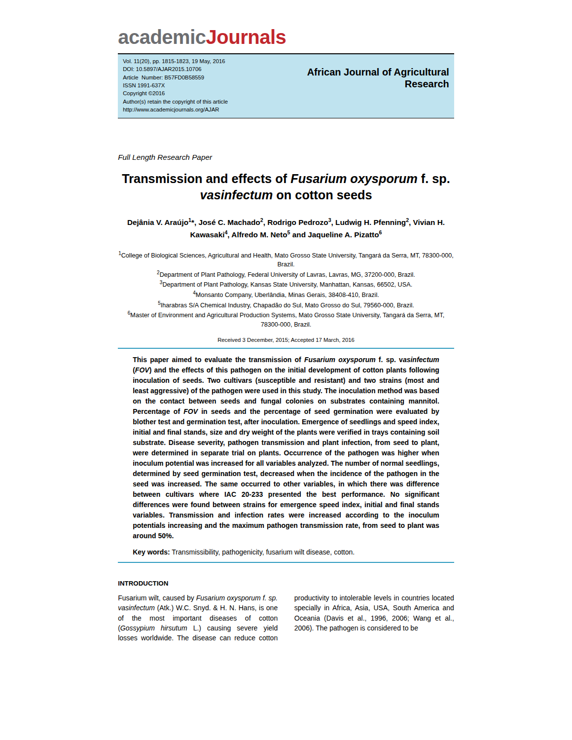academic Journals
Vol. 11(20), pp. 1815-1823, 19 May, 2016
DOI: 10.5897/AJAR2015.10706
Article Number: B57FD0B58559
ISSN 1991-637X
Copyright ©2016
Author(s) retain the copyright of this article
http://www.academicjournals.org/AJAR
African Journal of Agricultural
Research
Full Length Research Paper
Transmission and effects of Fusarium oxysporum f. sp. vasinfectum on cotton seeds
Dejânia V. Araújo1*, José C. Machado2, Rodrigo Pedrozo3, Ludwig H. Pfenning2, Vivian H. Kawasaki4, Alfredo M. Neto5 and Jaqueline A. Pizatto6
1College of Biological Sciences, Agricultural and Health, Mato Grosso State University, Tangará da Serra, MT, 78300-000, Brazil.
2Department of Plant Pathology, Federal University of Lavras, Lavras, MG, 37200-000, Brazil.
3Department of Plant Pathology, Kansas State University, Manhattan, Kansas, 66502, USA.
4Monsanto Company, Uberlândia, Minas Gerais, 38408-410, Brazil.
5Iharabras S/A Chemical Industry, Chapadão do Sul, Mato Grosso do Sul, 79560-000, Brazil.
6Master of Environment and Agricultural Production Systems, Mato Grosso State University, Tangará da Serra, MT, 78300-000, Brazil.
Received 3 December, 2015; Accepted 17 March, 2016
This paper aimed to evaluate the transmission of Fusarium oxysporum f. sp. vasinfectum (FOV) and the effects of this pathogen on the initial development of cotton plants following inoculation of seeds. Two cultivars (susceptible and resistant) and two strains (most and least aggressive) of the pathogen were used in this study. The inoculation method was based on the contact between seeds and fungal colonies on substrates containing mannitol. Percentage of FOV in seeds and the percentage of seed germination were evaluated by blother test and germination test, after inoculation. Emergence of seedlings and speed index, initial and final stands, size and dry weight of the plants were verified in trays containing soil substrate. Disease severity, pathogen transmission and plant infection, from seed to plant, were determined in separate trial on plants. Occurrence of the pathogen was higher when inoculum potential was increased for all variables analyzed. The number of normal seedlings, determined by seed germination test, decreased when the incidence of the pathogen in the seed was increased. The same occurred to other variables, in which there was difference between cultivars where IAC 20-233 presented the best performance. No significant differences were found between strains for emergence speed index, initial and final stands variables. Transmission and infection rates were increased according to the inoculum potentials increasing and the maximum pathogen transmission rate, from seed to plant was around 50%.
Key words: Transmissibility, pathogenicity, fusarium wilt disease, cotton.
INTRODUCTION
Fusarium wilt, caused by Fusarium oxysporum f. sp. vasinfectum (Atk.) W.C. Snyd. & H. N. Hans, is one of the most important diseases of cotton (Gossypium hirsutum L.) causing severe yield losses worldwide. The disease can reduce cotton productivity to intolerable levels in countries located specially in Africa, Asia, USA, South America and Oceania (Davis et al., 1996, 2006; Wang et al., 2006). The pathogen is considered to be